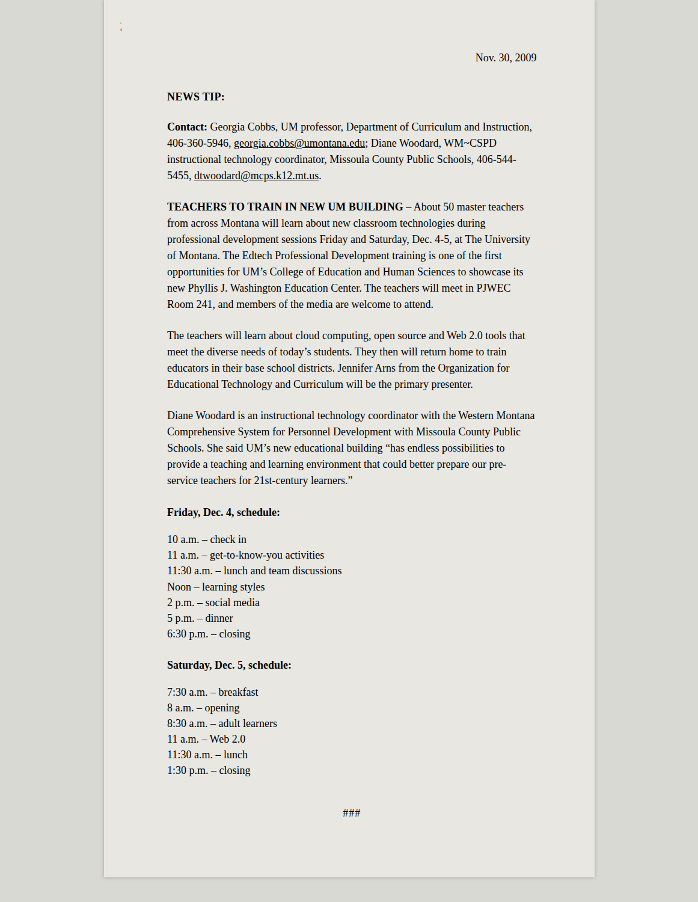.
‹
Nov. 30, 2009
NEWS TIP:
Contact: Georgia Cobbs, UM professor, Department of Curriculum and Instruction, 406-360-5946, georgia.cobbs@umontana.edu; Diane Woodard, WM~CSPD instructional technology coordinator, Missoula County Public Schools, 406-544-5455, dtwoodard@mcps.k12.mt.us.
TEACHERS TO TRAIN IN NEW UM BUILDING – About 50 master teachers from across Montana will learn about new classroom technologies during professional development sessions Friday and Saturday, Dec. 4-5, at The University of Montana. The Edtech Professional Development training is one of the first opportunities for UM’s College of Education and Human Sciences to showcase its new Phyllis J. Washington Education Center. The teachers will meet in PJWEC Room 241, and members of the media are welcome to attend.
The teachers will learn about cloud computing, open source and Web 2.0 tools that meet the diverse needs of today’s students. They then will return home to train educators in their base school districts. Jennifer Arns from the Organization for Educational Technology and Curriculum will be the primary presenter.
Diane Woodard is an instructional technology coordinator with the Western Montana Comprehensive System for Personnel Development with Missoula County Public Schools. She said UM’s new educational building “has endless possibilities to provide a teaching and learning environment that could better prepare our pre-service teachers for 21st-century learners.”
Friday, Dec. 4, schedule:
10 a.m. – check in
11 a.m. – get-to-know-you activities
11:30 a.m. – lunch and team discussions
Noon – learning styles
2 p.m. – social media
5 p.m. – dinner
6:30 p.m. – closing
Saturday, Dec. 5, schedule:
7:30 a.m. – breakfast
8 a.m. – opening
8:30 a.m. – adult learners
11 a.m. – Web 2.0
11:30 a.m. – lunch
1:30 p.m. – closing
###